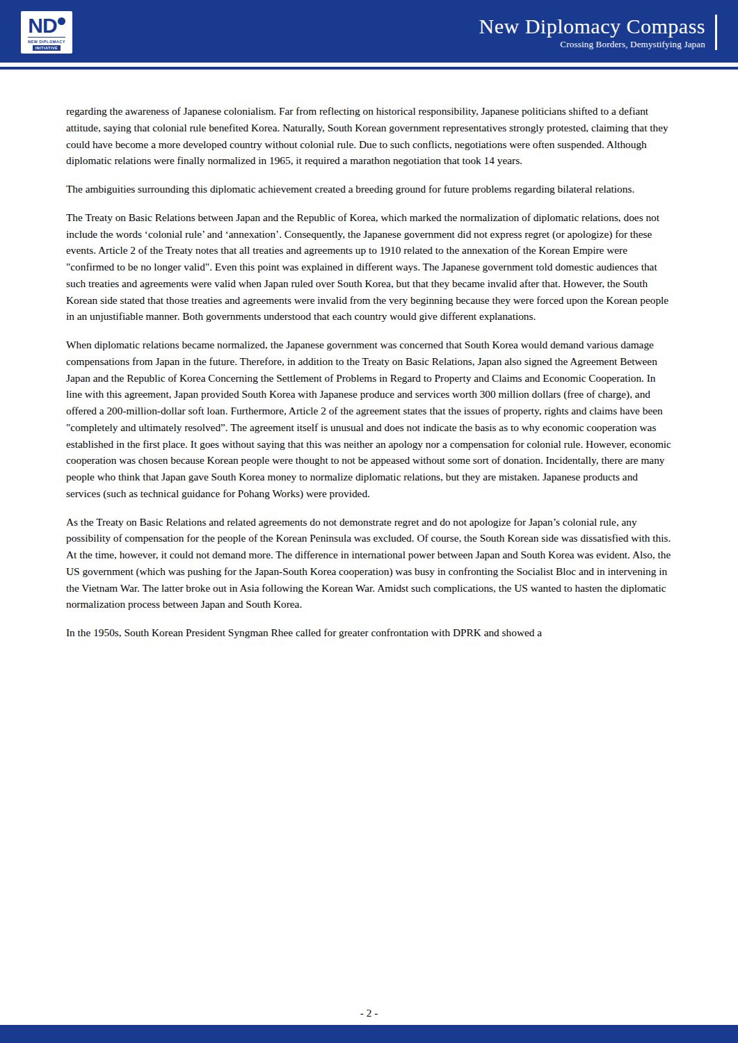ND
NEW DIPLOMACY
INITIATIVE
New Diplomacy Compass
Crossing Borders, Demystifying Japan
regarding the awareness of Japanese colonialism. Far from reflecting on historical responsibility, Japanese politicians shifted to a defiant attitude, saying that colonial rule benefited Korea. Naturally, South Korean government representatives strongly protested, claiming that they could have become a more developed country without colonial rule. Due to such conflicts, negotiations were often suspended. Although diplomatic relations were finally normalized in 1965, it required a marathon negotiation that took 14 years.
The ambiguities surrounding this diplomatic achievement created a breeding ground for future problems regarding bilateral relations.
The Treaty on Basic Relations between Japan and the Republic of Korea, which marked the normalization of diplomatic relations, does not include the words ‘colonial rule’ and ‘annexation’. Consequently, the Japanese government did not express regret (or apologize) for these events. Article 2 of the Treaty notes that all treaties and agreements up to 1910 related to the annexation of the Korean Empire were "confirmed to be no longer valid". Even this point was explained in different ways. The Japanese government told domestic audiences that such treaties and agreements were valid when Japan ruled over South Korea, but that they became invalid after that. However, the South Korean side stated that those treaties and agreements were invalid from the very beginning because they were forced upon the Korean people in an unjustifiable manner. Both governments understood that each country would give different explanations.
When diplomatic relations became normalized, the Japanese government was concerned that South Korea would demand various damage compensations from Japan in the future. Therefore, in addition to the Treaty on Basic Relations, Japan also signed the Agreement Between Japan and the Republic of Korea Concerning the Settlement of Problems in Regard to Property and Claims and Economic Cooperation. In line with this agreement, Japan provided South Korea with Japanese produce and services worth 300 million dollars (free of charge), and offered a 200-million-dollar soft loan. Furthermore, Article 2 of the agreement states that the issues of property, rights and claims have been "completely and ultimately resolved”. The agreement itself is unusual and does not indicate the basis as to why economic cooperation was established in the first place. It goes without saying that this was neither an apology nor a compensation for colonial rule. However, economic cooperation was chosen because Korean people were thought to not be appeased without some sort of donation. Incidentally, there are many people who think that Japan gave South Korea money to normalize diplomatic relations, but they are mistaken. Japanese products and services (such as technical guidance for Pohang Works) were provided.
As the Treaty on Basic Relations and related agreements do not demonstrate regret and do not apologize for Japan’s colonial rule, any possibility of compensation for the people of the Korean Peninsula was excluded. Of course, the South Korean side was dissatisfied with this. At the time, however, it could not demand more. The difference in international power between Japan and South Korea was evident. Also, the US government (which was pushing for the Japan-South Korea cooperation) was busy in confronting the Socialist Bloc and in intervening in the Vietnam War. The latter broke out in Asia following the Korean War. Amidst such complications, the US wanted to hasten the diplomatic normalization process between Japan and South Korea.
In the 1950s, South Korean President Syngman Rhee called for greater confrontation with DPRK and showed a
- 2 -